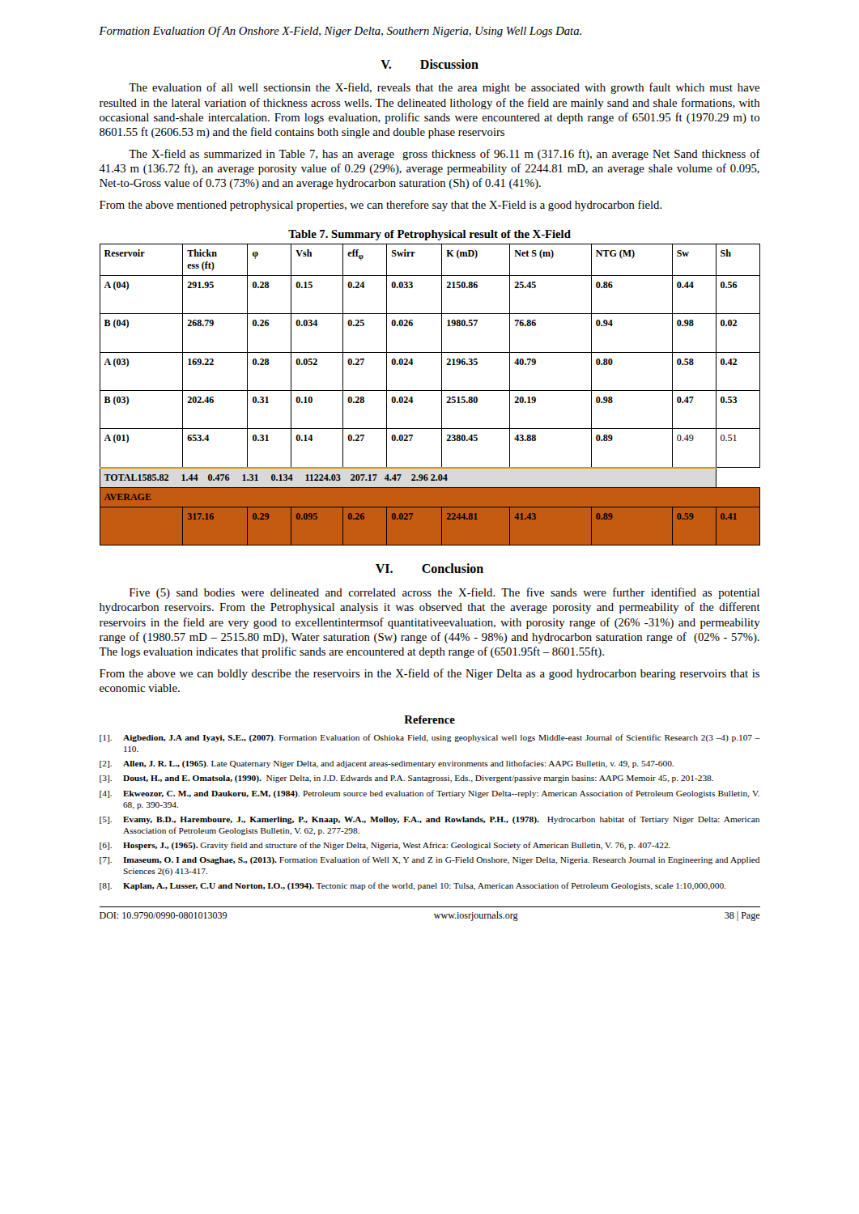Formation Evaluation Of An Onshore X-Field, Niger Delta, Southern Nigeria, Using Well Logs Data.
V. Discussion
The evaluation of all well sectionsin the X-field, reveals that the area might be associated with growth fault which must have resulted in the lateral variation of thickness across wells. The delineated lithology of the field are mainly sand and shale formations, with occasional sand-shale intercalation. From logs evaluation, prolific sands were encountered at depth range of 6501.95 ft (1970.29 m) to 8601.55 ft (2606.53 m) and the field contains both single and double phase reservoirs
The X-field as summarized in Table 7, has an average gross thickness of 96.11 m (317.16 ft), an average Net Sand thickness of 41.43 m (136.72 ft), an average porosity value of 0.29 (29%), average permeability of 2244.81 mD, an average shale volume of 0.095, Net-to-Gross value of 0.73 (73%) and an average hydrocarbon saturation (Sh) of 0.41 (41%).
From the above mentioned petrophysical properties, we can therefore say that the X-Field is a good hydrocarbon field.
Table 7. Summary of Petrophysical result of the X-Field
| Reservoir | Thickn ess (ft) | φ | Vsh | eff φ | Swirr | K (mD) | Net S (m) | NTG (M) | Sw | Sh |
| --- | --- | --- | --- | --- | --- | --- | --- | --- | --- | --- |
| A (04) | 291.95 | 0.28 | 0.15 | 0.24 | 0.033 | 2150.86 | 25.45 | 0.86 | 0.44 | 0.56 |
| B (04) | 268.79 | 0.26 | 0.034 | 0.25 | 0.026 | 1980.57 | 76.86 | 0.94 | 0.98 | 0.02 |
| A (03) | 169.22 | 0.28 | 0.052 | 0.27 | 0.024 | 2196.35 | 40.79 | 0.80 | 0.58 | 0.42 |
| B (03) | 202.46 | 0.31 | 0.10 | 0.28 | 0.024 | 2515.80 | 20.19 | 0.98 | 0.47 | 0.53 |
| A (01) | 653.4 | 0.31 | 0.14 | 0.27 | 0.027 | 2380.45 | 43.88 | 0.89 | 0.49 | 0.51 |
| TOTAL1585.82 1.44 0.476 1.31 0.134 11224.03 207.17 4.47 2.96 2.04 | |
| AVERAGE |
| | 317.16 | 0.29 | 0.095 | 0.26 | 0.027 | 2244.81 | 41.43 | 0.89 | 0.59 | 0.41 |
VI. Conclusion
Five (5) sand bodies were delineated and correlated across the X-field. The five sands were further identified as potential hydrocarbon reservoirs. From the Petrophysical analysis it was observed that the average porosity and permeability of the different reservoirs in the field are very good to excellentintermsof quantitativeevaluation, with porosity range of (26% -31%) and permeability range of (1980.57 mD – 2515.80 mD), Water saturation (Sw) range of (44% - 98%) and hydrocarbon saturation range of (02% - 57%). The logs evaluation indicates that prolific sands are encountered at depth range of (6501.95ft – 8601.55ft).
From the above we can boldly describe the reservoirs in the X-field of the Niger Delta as a good hydrocarbon bearing reservoirs that is economic viable.
Reference
Aigbedion, J.A and Iyayi, S.E., (2007). Formation Evaluation of Oshioka Field, using geophysical well logs Middle-east Journal of Scientific Research 2(3 –4) p.107 – 110.
Allen, J. R. L., (1965). Late Quaternary Niger Delta, and adjacent areas-sedimentary environments and lithofacies: AAPG Bulletin, v. 49, p. 547-600.
Doust, H., and E. Omatsola, (1990). Niger Delta, in J.D. Edwards and P.A. Santagrossi, Eds., Divergent/passive margin basins: AAPG Memoir 45, p. 201-238.
Ekweozor, C. M., and Daukoru, E.M, (1984). Petroleum source bed evaluation of Tertiary Niger Delta--reply: American Association of Petroleum Geologists Bulletin, V. 68, p. 390-394.
Evamy, B.D., Haremboure, J., Kamerling, P., Knaap, W.A., Molloy, F.A., and Rowlands, P.H., (1978). Hydrocarbon habitat of Tertiary Niger Delta: American Association of Petroleum Geologists Bulletin, V. 62, p. 277-298.
Hospers, J., (1965). Gravity field and structure of the Niger Delta, Nigeria, West Africa: Geological Society of American Bulletin, V. 76, p. 407-422.
Imaseum, O. I and Osaghae, S., (2013). Formation Evaluation of Well X, Y and Z in G-Field Onshore, Niger Delta, Nigeria. Research Journal in Engineering and Applied Sciences 2(6) 413-417.
Kaplan, A., Lusser, C.U and Norton, I.O., (1994). Tectonic map of the world, panel 10: Tulsa, American Association of Petroleum Geologists, scale 1:10,000,000.
DOI: 10.9790/0990-0801013039
www.iosrjournals.org
38 | Page